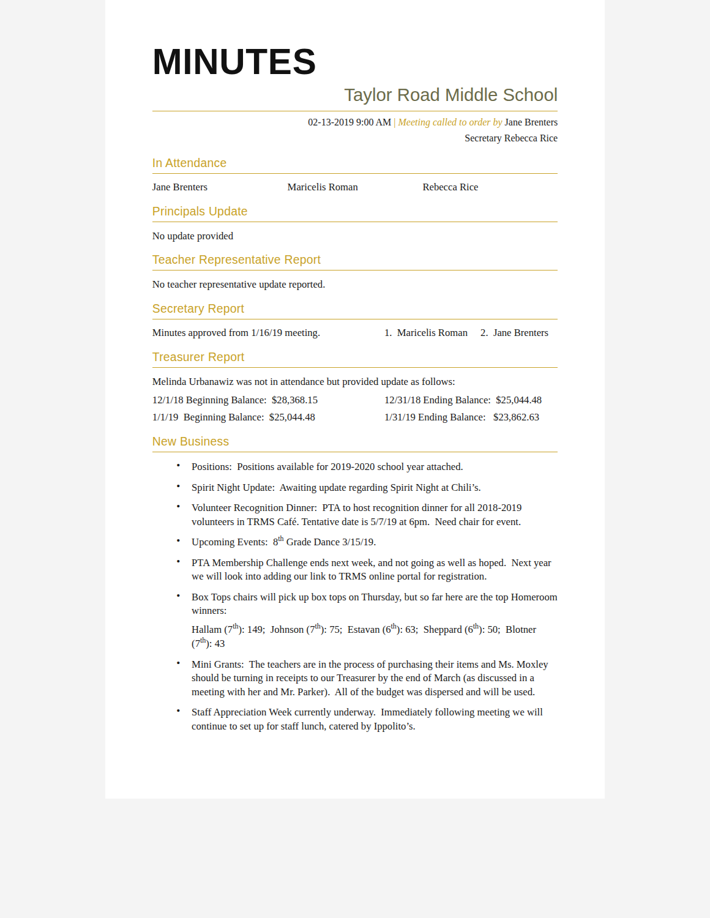MINUTES
Taylor Road Middle School
02-13-2019 9:00 AM | Meeting called to order by Jane Brenters
Secretary Rebecca Rice
In Attendance
| Jane Brenters | Maricelis Roman | Rebecca Rice |
Principals Update
No update provided
Teacher Representative Report
No teacher representative update reported.
Secretary Report
Minutes approved from 1/16/19 meeting. 1. Maricelis Roman 2. Jane Brenters
Treasurer Report
Melinda Urbanawiz was not in attendance but provided update as follows:
12/1/18 Beginning Balance: $28,368.1512/31/18 Ending Balance: $25,044.48 1/1/19 Beginning Balance: $25,044.481/31/19 Ending Balance: $23,862.63
New Business
Positions: Positions available for 2019-2020 school year attached.
Spirit Night Update: Awaiting update regarding Spirit Night at Chili’s.
Volunteer Recognition Dinner: PTA to host recognition dinner for all 2018-2019 volunteers in TRMS Café. Tentative date is 5/7/19 at 6pm. Need chair for event.
Upcoming Events: 8th Grade Dance 3/15/19.
PTA Membership Challenge ends next week, and not going as well as hoped. Next year we will look into adding our link to TRMS online portal for registration.
Box Tops chairs will pick up box tops on Thursday, but so far here are the top Homeroom winners:
Hallam (7th): 149; Johnson (7th): 75; Estavan (6th): 63; Sheppard (6th): 50; Blotner (7th): 43
Mini Grants: The teachers are in the process of purchasing their items and Ms. Moxley should be turning in receipts to our Treasurer by the end of March (as discussed in a meeting with her and Mr. Parker). All of the budget was dispersed and will be used.
Staff Appreciation Week currently underway. Immediately following meeting we will continue to set up for staff lunch, catered by Ippolito’s.